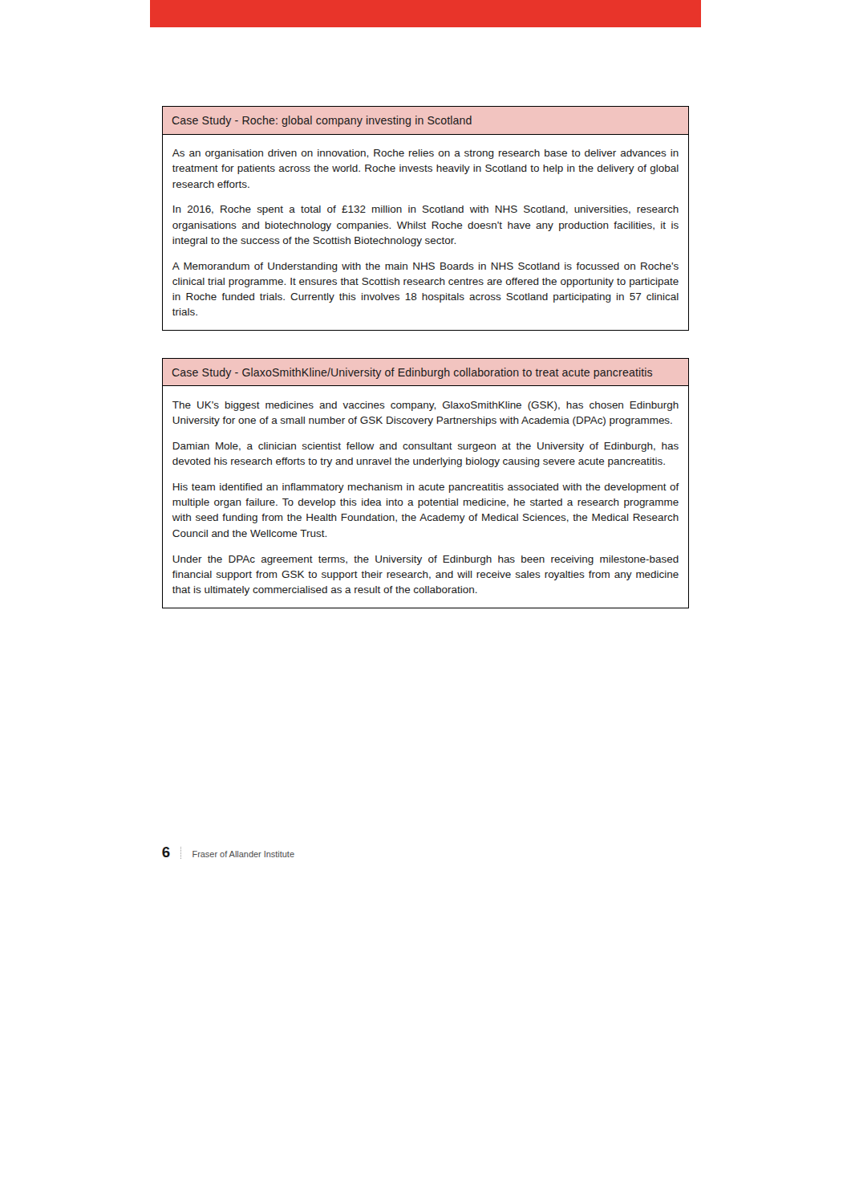Case Study - Roche: global company investing in Scotland
As an organisation driven on innovation, Roche relies on a strong research base to deliver advances in treatment for patients across the world. Roche invests heavily in Scotland to help in the delivery of global research efforts.
In 2016, Roche spent a total of £132 million in Scotland with NHS Scotland, universities, research organisations and biotechnology companies. Whilst Roche doesn't have any production facilities, it is integral to the success of the Scottish Biotechnology sector.
A Memorandum of Understanding with the main NHS Boards in NHS Scotland is focussed on Roche's clinical trial programme. It ensures that Scottish research centres are offered the opportunity to participate in Roche funded trials. Currently this involves 18 hospitals across Scotland participating in 57 clinical trials.
Case Study - GlaxoSmithKline/University of Edinburgh collaboration to treat acute pancreatitis
The UK's biggest medicines and vaccines company, GlaxoSmithKline (GSK), has chosen Edinburgh University for one of a small number of GSK Discovery Partnerships with Academia (DPAc) programmes.
Damian Mole, a clinician scientist fellow and consultant surgeon at the University of Edinburgh, has devoted his research efforts to try and unravel the underlying biology causing severe acute pancreatitis.
His team identified an inflammatory mechanism in acute pancreatitis associated with the development of multiple organ failure. To develop this idea into a potential medicine, he started a research programme with seed funding from the Health Foundation, the Academy of Medical Sciences, the Medical Research Council and the Wellcome Trust.
Under the DPAc agreement terms, the University of Edinburgh has been receiving milestone-based financial support from GSK to support their research, and will receive sales royalties from any medicine that is ultimately commercialised as a result of the collaboration.
6 Fraser of Allander Institute